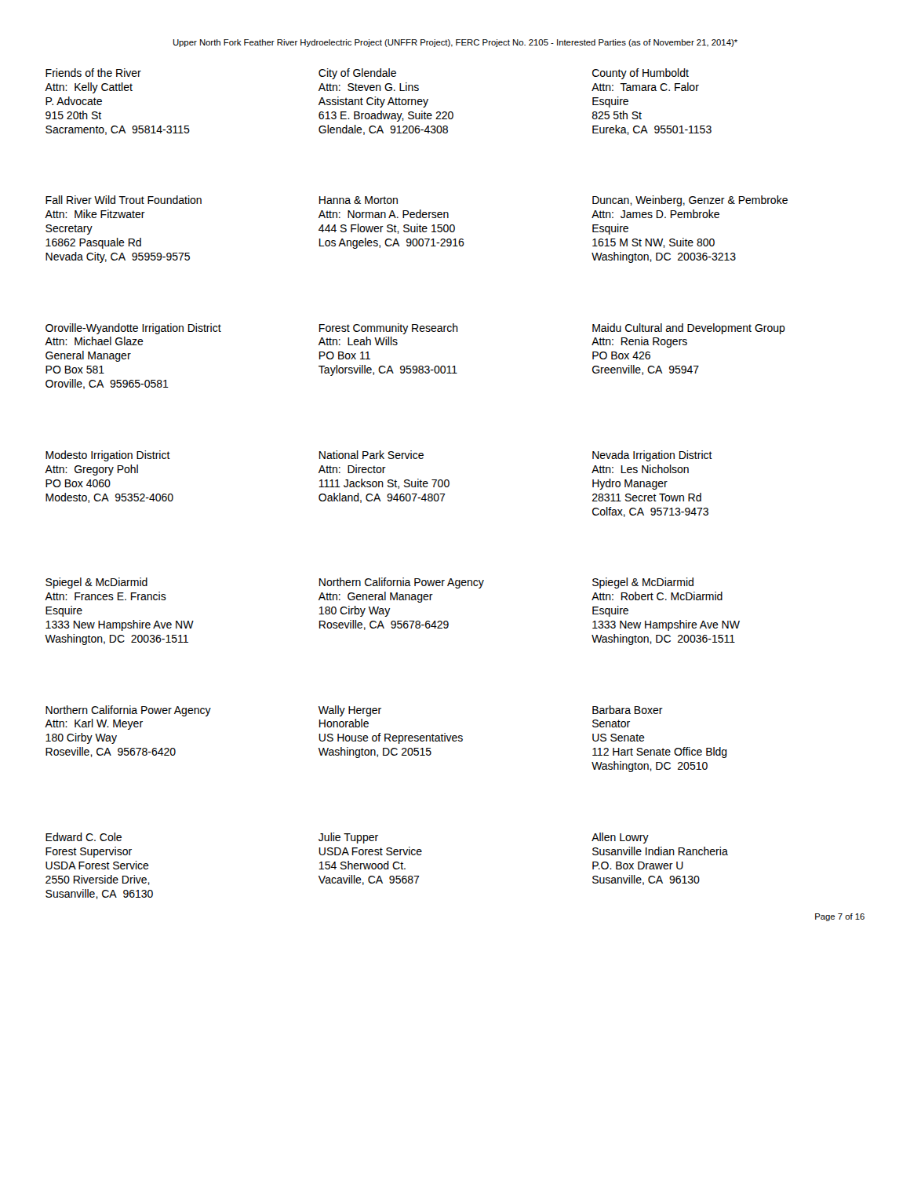Upper North Fork Feather River Hydroelectric Project (UNFFR Project), FERC Project No. 2105 - Interested Parties (as of November 21, 2014)*
| Friends of the River Attn: Kelly Cattlet P. Advocate 915 20th St Sacramento, CA 95814-3115 | City of Glendale Attn: Steven G. Lins Assistant City Attorney 613 E. Broadway, Suite 220 Glendale, CA 91206-4308 | County of Humboldt Attn: Tamara C. Falor Esquire 825 5th St Eureka, CA 95501-1153 |
| Fall River Wild Trout Foundation Attn: Mike Fitzwater Secretary 16862 Pasquale Rd Nevada City, CA 95959-9575 | Hanna & Morton Attn: Norman A. Pedersen 444 S Flower St, Suite 1500 Los Angeles, CA 90071-2916 | Duncan, Weinberg, Genzer & Pembroke Attn: James D. Pembroke Esquire 1615 M St NW, Suite 800 Washington, DC 20036-3213 |
| Oroville-Wyandotte Irrigation District Attn: Michael Glaze General Manager PO Box 581 Oroville, CA 95965-0581 | Forest Community Research Attn: Leah Wills PO Box 11 Taylorsville, CA 95983-0011 | Maidu Cultural and Development Group Attn: Renia Rogers PO Box 426 Greenville, CA 95947 |
| Modesto Irrigation District Attn: Gregory Pohl PO Box 4060 Modesto, CA 95352-4060 | National Park Service Attn: Director 1111 Jackson St, Suite 700 Oakland, CA 94607-4807 | Nevada Irrigation District Attn: Les Nicholson Hydro Manager 28311 Secret Town Rd Colfax, CA 95713-9473 |
| Spiegel & McDiarmid Attn: Frances E. Francis Esquire 1333 New Hampshire Ave NW Washington, DC 20036-1511 | Northern California Power Agency Attn: General Manager 180 Cirby Way Roseville, CA 95678-6429 | Spiegel & McDiarmid Attn: Robert C. McDiarmid Esquire 1333 New Hampshire Ave NW Washington, DC 20036-1511 |
| Northern California Power Agency Attn: Karl W. Meyer 180 Cirby Way Roseville, CA 95678-6420 | Wally Herger Honorable US House of Representatives Washington, DC 20515 | Barbara Boxer Senator US Senate 112 Hart Senate Office Bldg Washington, DC 20510 |
| Edward C. Cole Forest Supervisor USDA Forest Service 2550 Riverside Drive, Susanville, CA 96130 | Julie Tupper USDA Forest Service 154 Sherwood Ct. Vacaville, CA 95687 | Allen Lowry Susanville Indian Rancheria P.O. Box Drawer U Susanville, CA 96130 |
Page 7 of 16